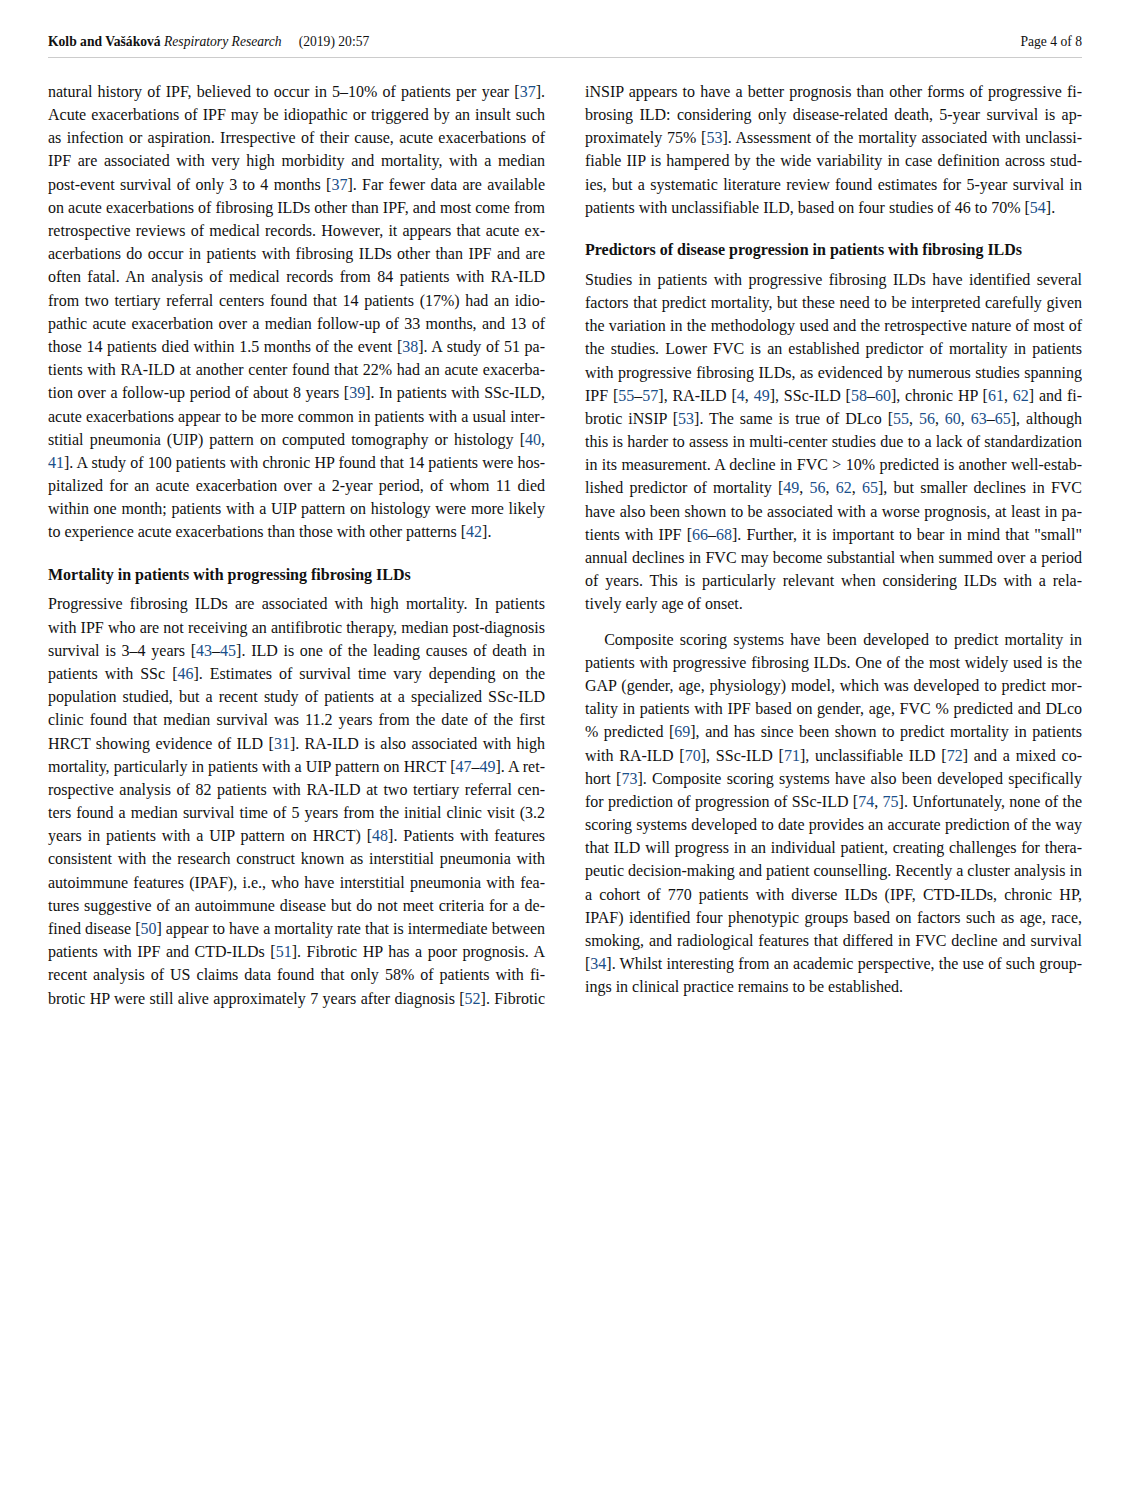Kolb and Vašáková Respiratory Research (2019) 20:57
Page 4 of 8
natural history of IPF, believed to occur in 5–10% of patients per year [37]. Acute exacerbations of IPF may be idiopathic or triggered by an insult such as infection or aspiration. Irrespective of their cause, acute exacerbations of IPF are associated with very high morbidity and mortality, with a median post-event survival of only 3 to 4 months [37]. Far fewer data are available on acute exacerbations of fibrosing ILDs other than IPF, and most come from retrospective reviews of medical records. However, it appears that acute exacerbations do occur in patients with fibrosing ILDs other than IPF and are often fatal. An analysis of medical records from 84 patients with RA-ILD from two tertiary referral centers found that 14 patients (17%) had an idiopathic acute exacerbation over a median follow-up of 33 months, and 13 of those 14 patients died within 1.5 months of the event [38]. A study of 51 patients with RA-ILD at another center found that 22% had an acute exacerbation over a follow-up period of about 8 years [39]. In patients with SSc-ILD, acute exacerbations appear to be more common in patients with a usual interstitial pneumonia (UIP) pattern on computed tomography or histology [40, 41]. A study of 100 patients with chronic HP found that 14 patients were hospitalized for an acute exacerbation over a 2-year period, of whom 11 died within one month; patients with a UIP pattern on histology were more likely to experience acute exacerbations than those with other patterns [42].
Mortality in patients with progressing fibrosing ILDs
Progressive fibrosing ILDs are associated with high mortality. In patients with IPF who are not receiving an antifibrotic therapy, median post-diagnosis survival is 3–4 years [43–45]. ILD is one of the leading causes of death in patients with SSc [46]. Estimates of survival time vary depending on the population studied, but a recent study of patients at a specialized SSc-ILD clinic found that median survival was 11.2 years from the date of the first HRCT showing evidence of ILD [31]. RA-ILD is also associated with high mortality, particularly in patients with a UIP pattern on HRCT [47–49]. A retrospective analysis of 82 patients with RA-ILD at two tertiary referral centers found a median survival time of 5 years from the initial clinic visit (3.2 years in patients with a UIP pattern on HRCT) [48]. Patients with features consistent with the research construct known as interstitial pneumonia with autoimmune features (IPAF), i.e., who have interstitial pneumonia with features suggestive of an autoimmune disease but do not meet criteria for a defined disease [50] appear to have a mortality rate that is intermediate between patients with IPF and CTD-ILDs [51]. Fibrotic HP has a poor prognosis. A recent analysis of US claims data found that only 58% of patients with fibrotic HP were still alive approximately 7 years after diagnosis [52]. Fibrotic iNSIP appears to have a better prognosis than other forms of progressive fibrosing ILD: considering only disease-related death, 5-year survival is approximately 75% [53]. Assessment of the mortality associated with unclassifiable IIP is hampered by the wide variability in case definition across studies, but a systematic literature review found estimates for 5-year survival in patients with unclassifiable ILD, based on four studies of 46 to 70% [54].
Predictors of disease progression in patients with fibrosing ILDs
Studies in patients with progressive fibrosing ILDs have identified several factors that predict mortality, but these need to be interpreted carefully given the variation in the methodology used and the retrospective nature of most of the studies. Lower FVC is an established predictor of mortality in patients with progressive fibrosing ILDs, as evidenced by numerous studies spanning IPF [55–57], RA-ILD [4, 49], SSc-ILD [58–60], chronic HP [61, 62] and fibrotic iNSIP [53]. The same is true of DLco [55, 56, 60, 63–65], although this is harder to assess in multi-center studies due to a lack of standardization in its measurement. A decline in FVC > 10% predicted is another well-established predictor of mortality [49, 56, 62, 65], but smaller declines in FVC have also been shown to be associated with a worse prognosis, at least in patients with IPF [66–68]. Further, it is important to bear in mind that "small" annual declines in FVC may become substantial when summed over a period of years. This is particularly relevant when considering ILDs with a relatively early age of onset.
Composite scoring systems have been developed to predict mortality in patients with progressive fibrosing ILDs. One of the most widely used is the GAP (gender, age, physiology) model, which was developed to predict mortality in patients with IPF based on gender, age, FVC % predicted and DLco % predicted [69], and has since been shown to predict mortality in patients with RA-ILD [70], SSc-ILD [71], unclassifiable ILD [72] and a mixed cohort [73]. Composite scoring systems have also been developed specifically for prediction of progression of SSc-ILD [74, 75]. Unfortunately, none of the scoring systems developed to date provides an accurate prediction of the way that ILD will progress in an individual patient, creating challenges for therapeutic decision-making and patient counselling. Recently a cluster analysis in a cohort of 770 patients with diverse ILDs (IPF, CTD-ILDs, chronic HP, IPAF) identified four phenotypic groups based on factors such as age, race, smoking, and radiological features that differed in FVC decline and survival [34]. Whilst interesting from an academic perspective, the use of such groupings in clinical practice remains to be established.